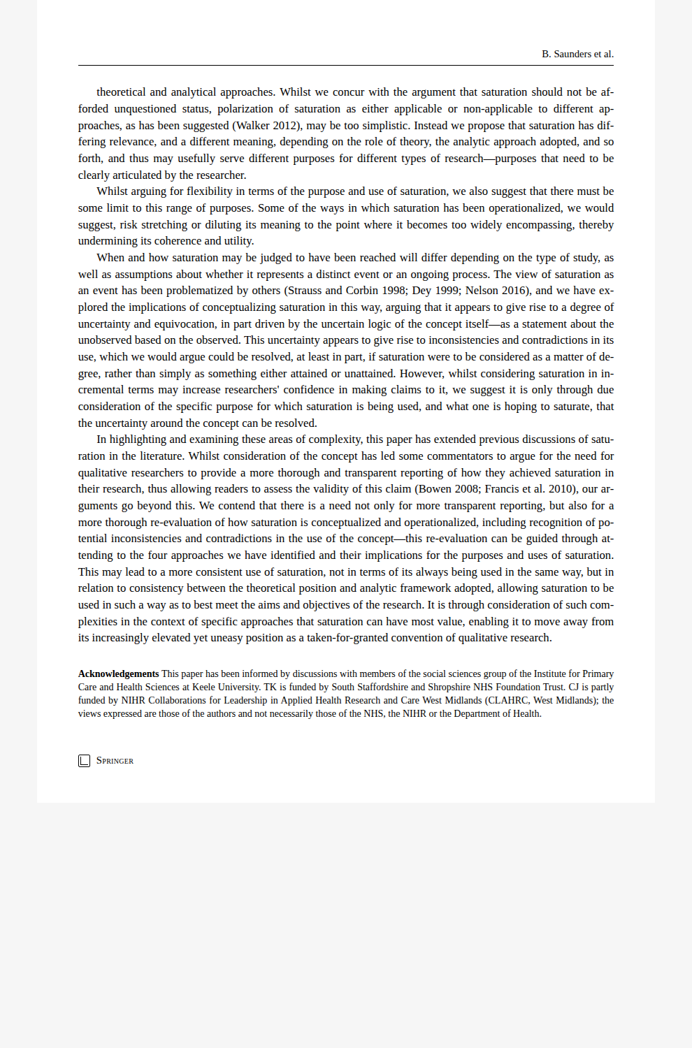B. Saunders et al.
theoretical and analytical approaches. Whilst we concur with the argument that saturation should not be afforded unquestioned status, polarization of saturation as either applicable or non-applicable to different approaches, as has been suggested (Walker 2012), may be too simplistic. Instead we propose that saturation has differing relevance, and a different meaning, depending on the role of theory, the analytic approach adopted, and so forth, and thus may usefully serve different purposes for different types of research—purposes that need to be clearly articulated by the researcher.
Whilst arguing for flexibility in terms of the purpose and use of saturation, we also suggest that there must be some limit to this range of purposes. Some of the ways in which saturation has been operationalized, we would suggest, risk stretching or diluting its meaning to the point where it becomes too widely encompassing, thereby undermining its coherence and utility.
When and how saturation may be judged to have been reached will differ depending on the type of study, as well as assumptions about whether it represents a distinct event or an ongoing process. The view of saturation as an event has been problematized by others (Strauss and Corbin 1998; Dey 1999; Nelson 2016), and we have explored the implications of conceptualizing saturation in this way, arguing that it appears to give rise to a degree of uncertainty and equivocation, in part driven by the uncertain logic of the concept itself—as a statement about the unobserved based on the observed. This uncertainty appears to give rise to inconsistencies and contradictions in its use, which we would argue could be resolved, at least in part, if saturation were to be considered as a matter of degree, rather than simply as something either attained or unattained. However, whilst considering saturation in incremental terms may increase researchers' confidence in making claims to it, we suggest it is only through due consideration of the specific purpose for which saturation is being used, and what one is hoping to saturate, that the uncertainty around the concept can be resolved.
In highlighting and examining these areas of complexity, this paper has extended previous discussions of saturation in the literature. Whilst consideration of the concept has led some commentators to argue for the need for qualitative researchers to provide a more thorough and transparent reporting of how they achieved saturation in their research, thus allowing readers to assess the validity of this claim (Bowen 2008; Francis et al. 2010), our arguments go beyond this. We contend that there is a need not only for more transparent reporting, but also for a more thorough re-evaluation of how saturation is conceptualized and operationalized, including recognition of potential inconsistencies and contradictions in the use of the concept—this re-evaluation can be guided through attending to the four approaches we have identified and their implications for the purposes and uses of saturation. This may lead to a more consistent use of saturation, not in terms of its always being used in the same way, but in relation to consistency between the theoretical position and analytic framework adopted, allowing saturation to be used in such a way as to best meet the aims and objectives of the research. It is through consideration of such complexities in the context of specific approaches that saturation can have most value, enabling it to move away from its increasingly elevated yet uneasy position as a taken-for-granted convention of qualitative research.
Acknowledgements This paper has been informed by discussions with members of the social sciences group of the Institute for Primary Care and Health Sciences at Keele University. TK is funded by South Staffordshire and Shropshire NHS Foundation Trust. CJ is partly funded by NIHR Collaborations for Leadership in Applied Health Research and Care West Midlands (CLAHRC, West Midlands); the views expressed are those of the authors and not necessarily those of the NHS, the NIHR or the Department of Health.
Springer